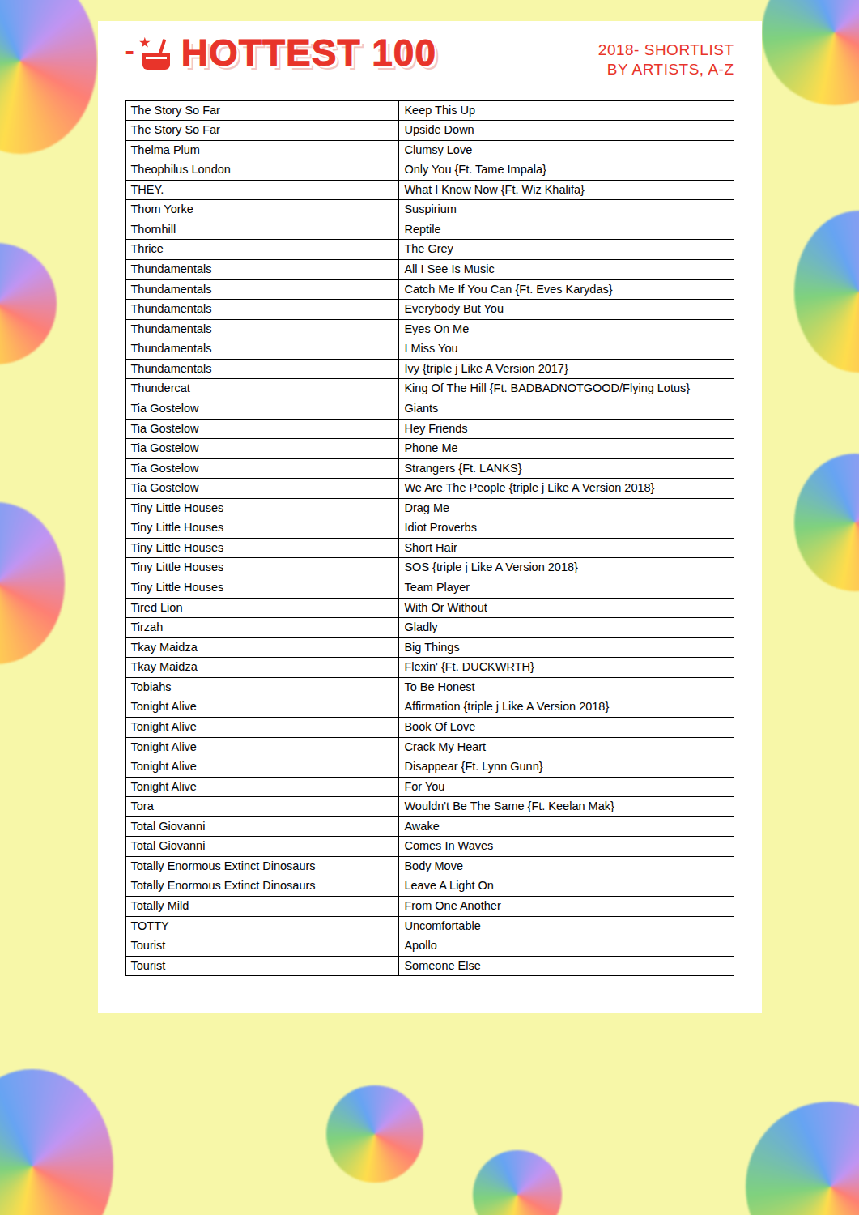-
HOTTEST 100
2018- SHORTLIST
BY ARTISTS, A-Z
| The Story So Far | Keep This Up |
| The Story So Far | Upside Down |
| Thelma Plum | Clumsy Love |
| Theophilus London | Only You {Ft. Tame Impala} |
| THEY. | What I Know Now {Ft. Wiz Khalifa} |
| Thom Yorke | Suspirium |
| Thornhill | Reptile |
| Thrice | The Grey |
| Thundamentals | All I See Is Music |
| Thundamentals | Catch Me If You Can {Ft. Eves Karydas} |
| Thundamentals | Everybody But You |
| Thundamentals | Eyes On Me |
| Thundamentals | I Miss You |
| Thundamentals | Ivy {triple j Like A Version 2017} |
| Thundercat | King Of The Hill {Ft. BADBADNOTGOOD/Flying Lotus} |
| Tia Gostelow | Giants |
| Tia Gostelow | Hey Friends |
| Tia Gostelow | Phone Me |
| Tia Gostelow | Strangers {Ft. LANKS} |
| Tia Gostelow | We Are The People {triple j Like A Version 2018} |
| Tiny Little Houses | Drag Me |
| Tiny Little Houses | Idiot Proverbs |
| Tiny Little Houses | Short Hair |
| Tiny Little Houses | SOS {triple j Like A Version 2018} |
| Tiny Little Houses | Team Player |
| Tired Lion | With Or Without |
| Tirzah | Gladly |
| Tkay Maidza | Big Things |
| Tkay Maidza | Flexin' {Ft. DUCKWRTH} |
| Tobiahs | To Be Honest |
| Tonight Alive | Affirmation {triple j Like A Version 2018} |
| Tonight Alive | Book Of Love |
| Tonight Alive | Crack My Heart |
| Tonight Alive | Disappear {Ft. Lynn Gunn} |
| Tonight Alive | For You |
| Tora | Wouldn't Be The Same {Ft. Keelan Mak} |
| Total Giovanni | Awake |
| Total Giovanni | Comes In Waves |
| Totally Enormous Extinct Dinosaurs | Body Move |
| Totally Enormous Extinct Dinosaurs | Leave A Light On |
| Totally Mild | From One Another |
| TOTTY | Uncomfortable |
| Tourist | Apollo |
| Tourist | Someone Else |